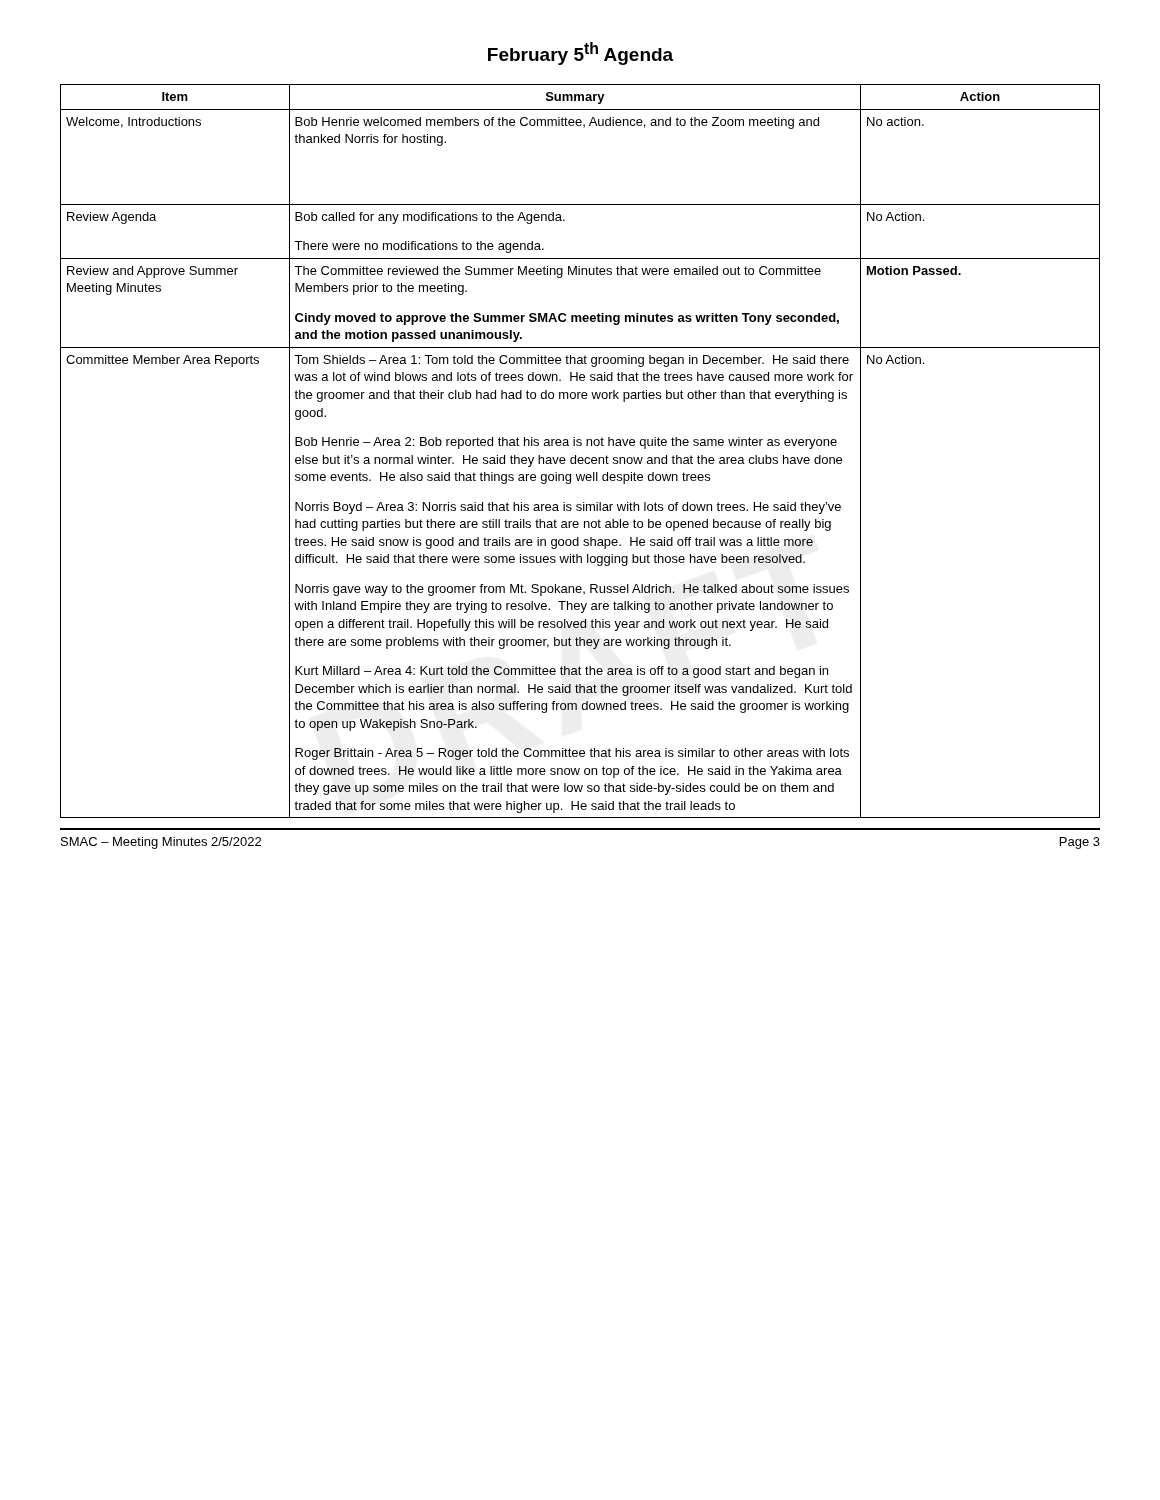DRAFT
February 5th Agenda
| Item | Summary | Action |
| --- | --- | --- |
| Welcome, Introductions | Bob Henrie welcomed members of the Committee, Audience, and to the Zoom meeting and thanked Norris for hosting. | No action. |
| Review Agenda | Bob called for any modifications to the Agenda. There were no modifications to the agenda. | No Action. |
| Review and Approve Summer Meeting Minutes | The Committee reviewed the Summer Meeting Minutes that were emailed out to Committee Members prior to the meeting. Cindy moved to approve the Summer SMAC meeting minutes as written Tony seconded, and the motion passed unanimously. | Motion Passed. |
| Committee Member Area Reports | Tom Shields – Area 1: Tom told the Committee that grooming began in December. He said there was a lot of wind blows and lots of trees down. He said that the trees have caused more work for the groomer and that their club had had to do more work parties but other than that everything is good. Bob Henrie – Area 2: Bob reported that his area is not have quite the same winter as everyone else but it’s a normal winter. He said they have decent snow and that the area clubs have done some events. He also said that things are going well despite down trees Norris Boyd – Area 3: Norris said that his area is similar with lots of down trees. He said they’ve had cutting parties but there are still trails that are not able to be opened because of really big trees. He said snow is good and trails are in good shape. He said off trail was a little more difficult. He said that there were some issues with logging but those have been resolved. Norris gave way to the groomer from Mt. Spokane, Russel Aldrich. He talked about some issues with Inland Empire they are trying to resolve. They are talking to another private landowner to open a different trail. Hopefully this will be resolved this year and work out next year. He said there are some problems with their groomer, but they are working through it. Kurt Millard – Area 4: Kurt told the Committee that the area is off to a good start and began in December which is earlier than normal. He said that the groomer itself was vandalized. Kurt told the Committee that his area is also suffering from downed trees. He said the groomer is working to open up Wakepish Sno-Park. Roger Brittain - Area 5 – Roger told the Committee that his area is similar to other areas with lots of downed trees. He would like a little more snow on top of the ice. He said in the Yakima area they gave up some miles on the trail that were low so that side-by-sides could be on them and traded that for some miles that were higher up. He said that the trail leads to | No Action. |
SMAC – Meeting Minutes 2/5/2022 Page 3